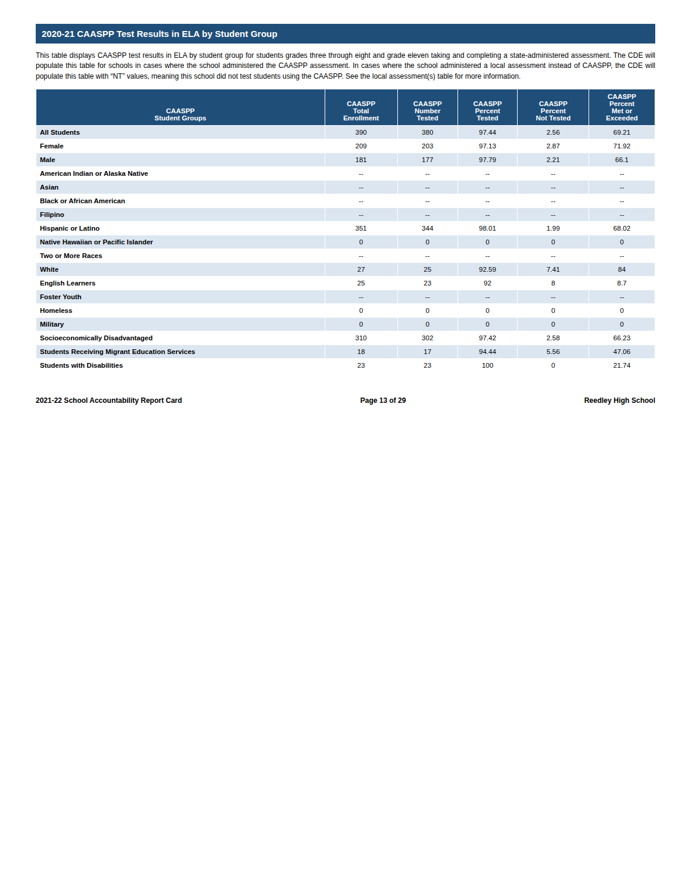2020-21 CAASPP Test Results in ELA by Student Group
This table displays CAASPP test results in ELA by student group for students grades three through eight and grade eleven taking and completing a state-administered assessment. The CDE will populate this table for schools in cases where the school administered the CAASPP assessment. In cases where the school administered a local assessment instead of CAASPP, the CDE will populate this table with “NT” values, meaning this school did not test students using the CAASPP. See the local assessment(s) table for more information.
| CAASPP Student Groups | CAASPP Total Enrollment | CAASPP Number Tested | CAASPP Percent Tested | CAASPP Percent Not Tested | CAASPP Percent Met or Exceeded |
| --- | --- | --- | --- | --- | --- |
| All Students | 390 | 380 | 97.44 | 2.56 | 69.21 |
| Female | 209 | 203 | 97.13 | 2.87 | 71.92 |
| Male | 181 | 177 | 97.79 | 2.21 | 66.1 |
| American Indian or Alaska Native | -- | -- | -- | -- | -- |
| Asian | -- | -- | -- | -- | -- |
| Black or African American | -- | -- | -- | -- | -- |
| Filipino | -- | -- | -- | -- | -- |
| Hispanic or Latino | 351 | 344 | 98.01 | 1.99 | 68.02 |
| Native Hawaiian or Pacific Islander | 0 | 0 | 0 | 0 | 0 |
| Two or More Races | -- | -- | -- | -- | -- |
| White | 27 | 25 | 92.59 | 7.41 | 84 |
| English Learners | 25 | 23 | 92 | 8 | 8.7 |
| Foster Youth | -- | -- | -- | -- | -- |
| Homeless | 0 | 0 | 0 | 0 | 0 |
| Military | 0 | 0 | 0 | 0 | 0 |
| Socioeconomically Disadvantaged | 310 | 302 | 97.42 | 2.58 | 66.23 |
| Students Receiving Migrant Education Services | 18 | 17 | 94.44 | 5.56 | 47.06 |
| Students with Disabilities | 23 | 23 | 100 | 0 | 21.74 |
2021-22 School Accountability Report Card Page 13 of 29 Reedley High School